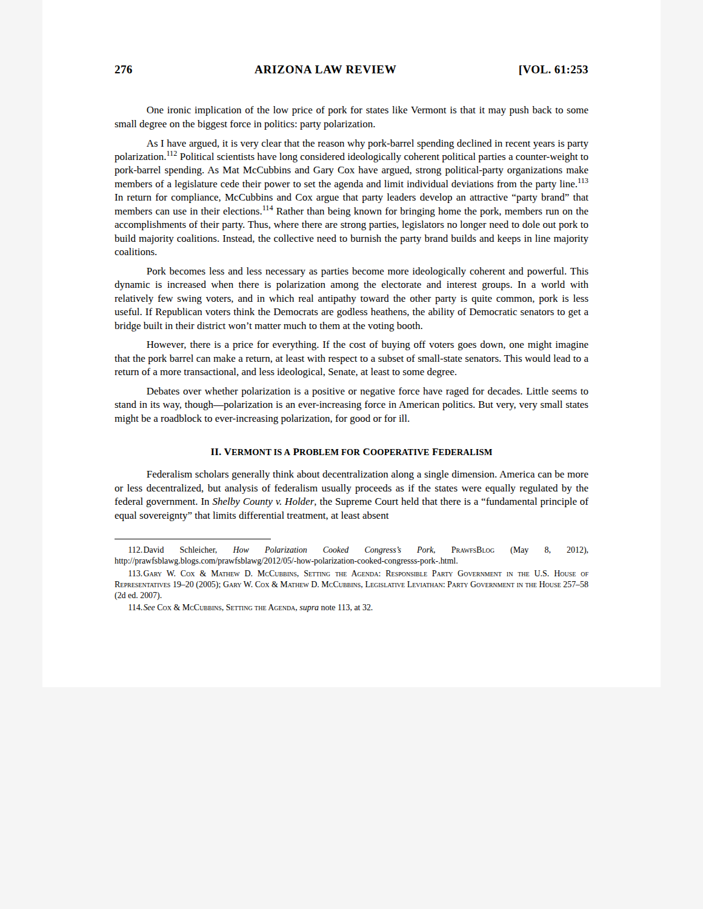276 ARIZONA LAW REVIEW [VOL. 61:253
One ironic implication of the low price of pork for states like Vermont is that it may push back to some small degree on the biggest force in politics: party polarization.
As I have argued, it is very clear that the reason why pork-barrel spending declined in recent years is party polarization.112 Political scientists have long considered ideologically coherent political parties a counter-weight to pork-barrel spending. As Mat McCubbins and Gary Cox have argued, strong political-party organizations make members of a legislature cede their power to set the agenda and limit individual deviations from the party line.113 In return for compliance, McCubbins and Cox argue that party leaders develop an attractive “party brand” that members can use in their elections.114 Rather than being known for bringing home the pork, members run on the accomplishments of their party. Thus, where there are strong parties, legislators no longer need to dole out pork to build majority coalitions. Instead, the collective need to burnish the party brand builds and keeps in line majority coalitions.
Pork becomes less and less necessary as parties become more ideologically coherent and powerful. This dynamic is increased when there is polarization among the electorate and interest groups. In a world with relatively few swing voters, and in which real antipathy toward the other party is quite common, pork is less useful. If Republican voters think the Democrats are godless heathens, the ability of Democratic senators to get a bridge built in their district won’t matter much to them at the voting booth.
However, there is a price for everything. If the cost of buying off voters goes down, one might imagine that the pork barrel can make a return, at least with respect to a subset of small-state senators. This would lead to a return of a more transactional, and less ideological, Senate, at least to some degree.
Debates over whether polarization is a positive or negative force have raged for decades. Little seems to stand in its way, though—polarization is an ever-increasing force in American politics. But very, very small states might be a roadblock to ever-increasing polarization, for good or for ill.
II. VERMONT IS A PROBLEM FOR COOPERATIVE FEDERALISM
Federalism scholars generally think about decentralization along a single dimension. America can be more or less decentralized, but analysis of federalism usually proceeds as if the states were equally regulated by the federal government. In Shelby County v. Holder, the Supreme Court held that there is a “fundamental principle of equal sovereignty” that limits differential treatment, at least absent
112. David Schleicher, How Polarization Cooked Congress’s Pork, PrawfsBlog (May 8, 2012), http://prawfsblawg.blogs.com/prawfsblawg/2012/05/-how-polarization-cooked-congresss-pork-.html.
113. Gary W. Cox & Mathew D. McCubbins, Setting the Agenda: Responsible Party Government in the U.S. House of Representatives 19–20 (2005); Gary W. Cox & Mathew D. McCubbins, Legislative Leviathan: Party Government in the House 257–58 (2d ed. 2007).
114. See Cox & McCubbins, Setting the Agenda, supra note 113, at 32.